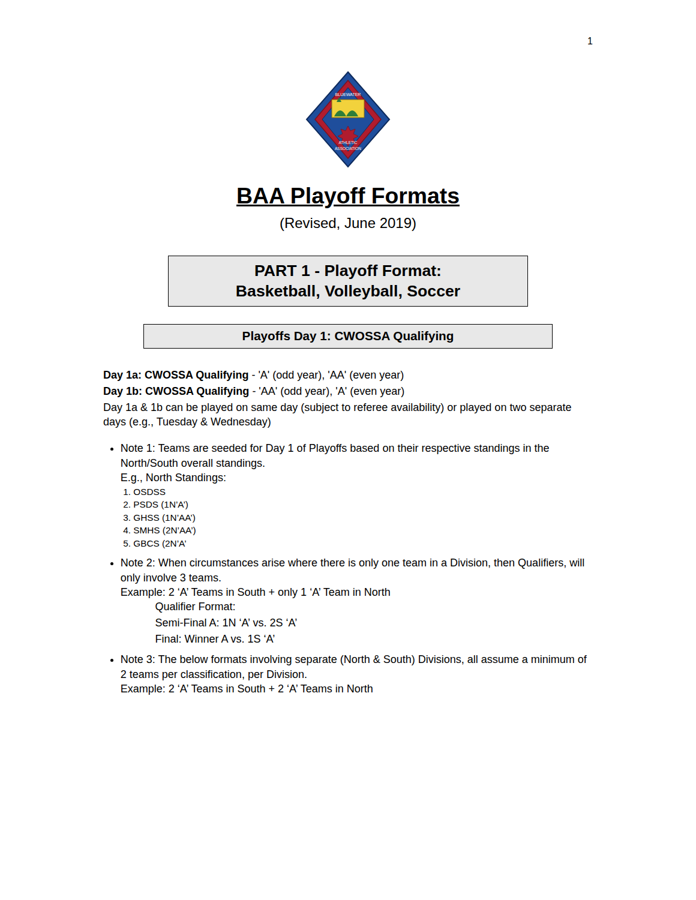1
BLUEWATER ATHLETIC ASSOCIATION
BAA Playoff Formats
(Revised, June 2019)
PART 1 - Playoff Format:
Basketball, Volleyball, Soccer
Playoffs Day 1: CWOSSA Qualifying
Day 1a: CWOSSA Qualifying - 'A' (odd year), 'AA' (even year)
Day 1b: CWOSSA Qualifying - 'AA' (odd year), 'A' (even year)
Day 1a & 1b can be played on same day (subject to referee availability) or played on two separate days (e.g., Tuesday & Wednesday)
Note 1: Teams are seeded for Day 1 of Playoffs based on their respective standings in the North/South overall standings.
E.g., North Standings:
OSDSS
PSDS (1N’A’)
GHSS (1N’AA’)
SMHS (2N’AA’)
GBCS (2N’A’
Note 2: When circumstances arise where there is only one team in a Division, then Qualifiers, will only involve 3 teams.
Example: 2 ‘A’ Teams in South + only 1 ‘A’ Team in North
Qualifier Format:
Semi-Final A: 1N ‘A’ vs. 2S ‘A’
Final: Winner A vs. 1S ‘A’
Note 3: The below formats involving separate (North & South) Divisions, all assume a minimum of 2 teams per classification, per Division.
Example: 2 ‘A’ Teams in South + 2 ‘A’ Teams in North